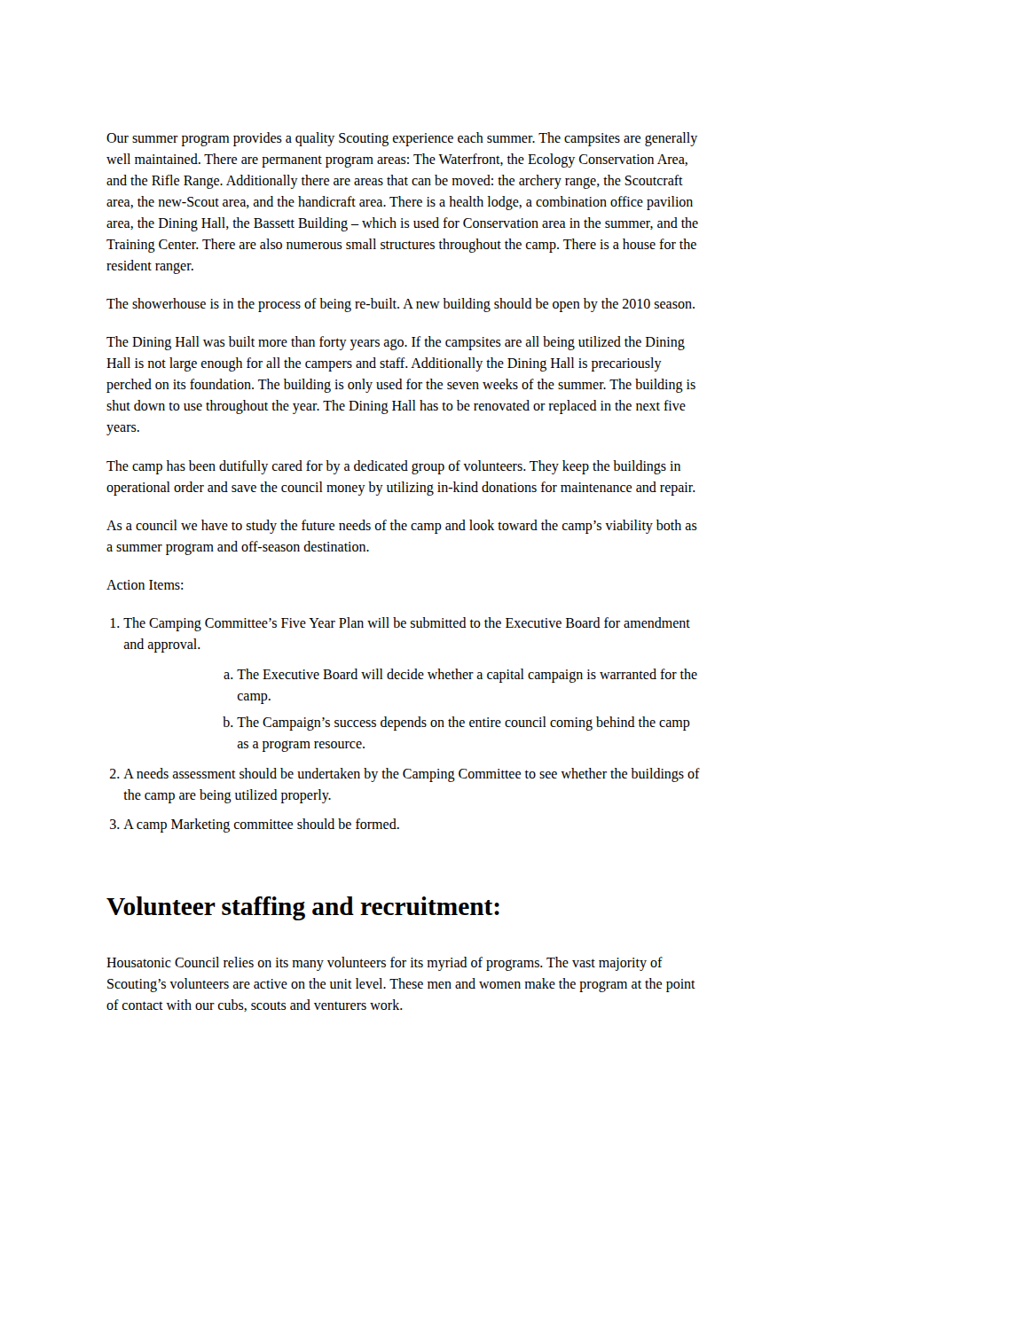Our summer program provides a quality Scouting experience each summer. The campsites are generally well maintained. There are permanent program areas: The Waterfront, the Ecology Conservation Area, and the Rifle Range. Additionally there are areas that can be moved: the archery range, the Scoutcraft area, the new-Scout area, and the handicraft area. There is a health lodge, a combination office pavilion area, the Dining Hall, the Bassett Building – which is used for Conservation area in the summer, and the Training Center. There are also numerous small structures throughout the camp. There is a house for the resident ranger.
The showerhouse is in the process of being re-built. A new building should be open by the 2010 season.
The Dining Hall was built more than forty years ago. If the campsites are all being utilized the Dining Hall is not large enough for all the campers and staff. Additionally the Dining Hall is precariously perched on its foundation. The building is only used for the seven weeks of the summer. The building is shut down to use throughout the year. The Dining Hall has to be renovated or replaced in the next five years.
The camp has been dutifully cared for by a dedicated group of volunteers. They keep the buildings in operational order and save the council money by utilizing in-kind donations for maintenance and repair.
As a council we have to study the future needs of the camp and look toward the camp’s viability both as a summer program and off-season destination.
Action Items:
The Camping Committee’s Five Year Plan will be submitted to the Executive Board for amendment and approval.
The Executive Board will decide whether a capital campaign is warranted for the camp.
The Campaign’s success depends on the entire council coming behind the camp as a program resource.
A needs assessment should be undertaken by the Camping Committee to see whether the buildings of the camp are being utilized properly.
A camp Marketing committee should be formed.
Volunteer staffing and recruitment:
Housatonic Council relies on its many volunteers for its myriad of programs. The vast majority of Scouting’s volunteers are active on the unit level. These men and women make the program at the point of contact with our cubs, scouts and venturers work.